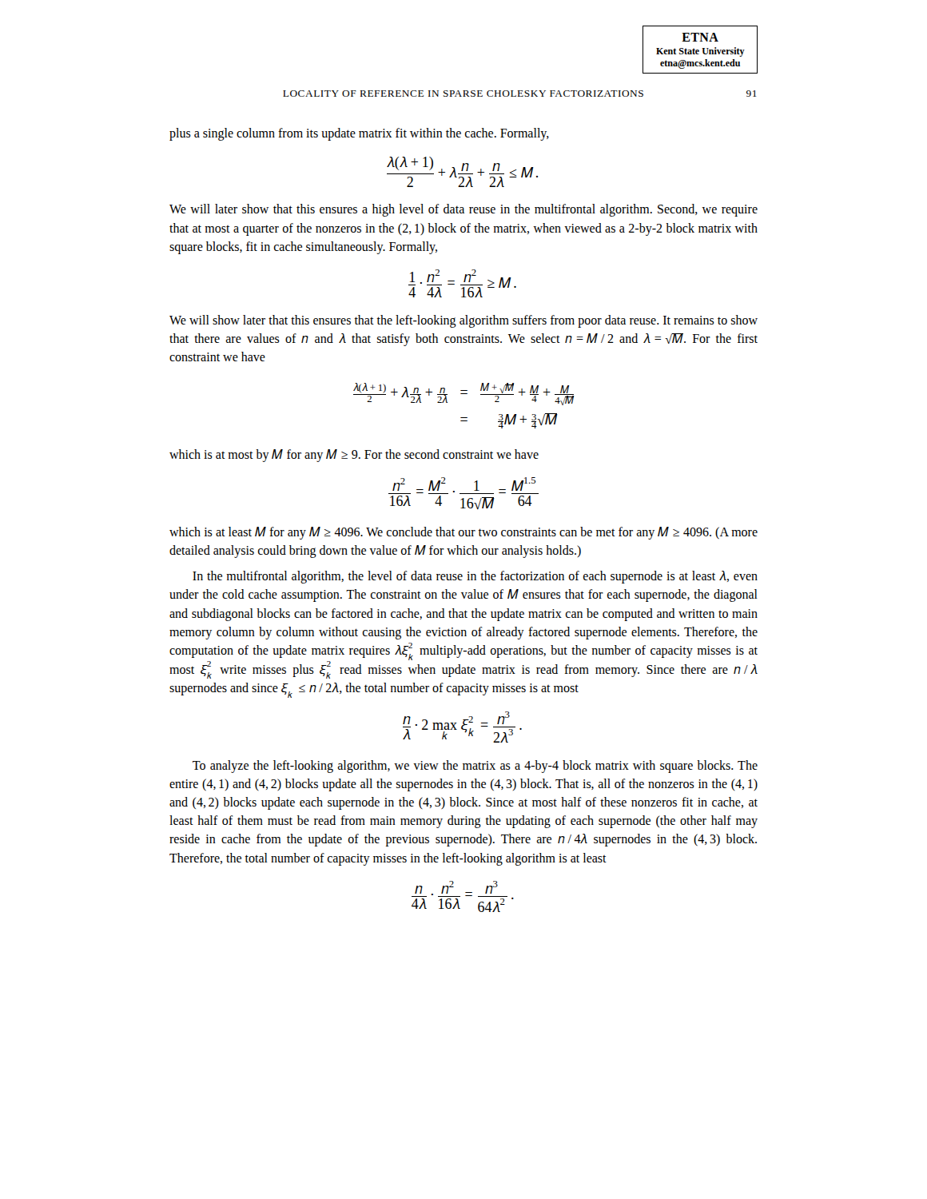ETNA
Kent State University
etna@mcs.kent.edu
LOCALITY OF REFERENCE IN SPARSE CHOLESKY FACTORIZATIONS 91
plus a single column from its update matrix fit within the cache. Formally,
λ(λ+1) 2 + λ n2λ + n2λ ≤ M .
We will later show that this ensures a high level of data reuse in the multifrontal algorithm. Second, we require that at most a quarter of the nonzeros in the (2,1) block of the matrix, when viewed as a 2-by-2 block matrix with square blocks, fit in cache simultaneously. Formally,
14 ⋅ n24λ = n216λ ≥ M .
We will show later that this ensures that the left-looking algorithm suffers from poor data reuse. It remains to show that there are values of n and λ that satisfy both constraints. We select n=M/2 and λ=M. For the first constraint we have
λ(λ+1) 2 + λ n2λ + n2λ = M+M2 + M4 + M4M = 34M + 34M
which is at most by M for any M≥9. For the second constraint we have
n216λ = M24 ⋅ 116M = M1.564
which is at least M for any M≥4096. We conclude that our two constraints can be met for any M≥4096. (A more detailed analysis could bring down the value of M for which our analysis holds.)
In the multifrontal algorithm, the level of data reuse in the factorization of each supernode is at least λ, even under the cold cache assumption. The constraint on the value of M ensures that for each supernode, the diagonal and subdiagonal blocks can be factored in cache, and that the update matrix can be computed and written to main memory column by column without causing the eviction of already factored supernode elements. Therefore, the computation of the update matrix requires λξk2 multiply-add operations, but the number of capacity misses is at most ξk2 write misses plus ξk2 read misses when update matrix is read from memory. Since there are n/λ supernodes and since ξk≤n/2λ, the total number of capacity misses is at most
nλ ⋅ 2 max k ξk2 = n32λ3 .
To analyze the left-looking algorithm, we view the matrix as a 4-by-4 block matrix with square blocks. The entire (4,1) and (4,2) blocks update all the supernodes in the (4,3) block. That is, all of the nonzeros in the (4,1) and (4,2) blocks update each supernode in the (4,3) block. Since at most half of these nonzeros fit in cache, at least half of them must be read from main memory during the updating of each supernode (the other half may reside in cache from the update of the previous supernode). There are n/4λ supernodes in the (4,3) block. Therefore, the total number of capacity misses in the left-looking algorithm is at least
n4λ ⋅ n216λ = n364λ2 .